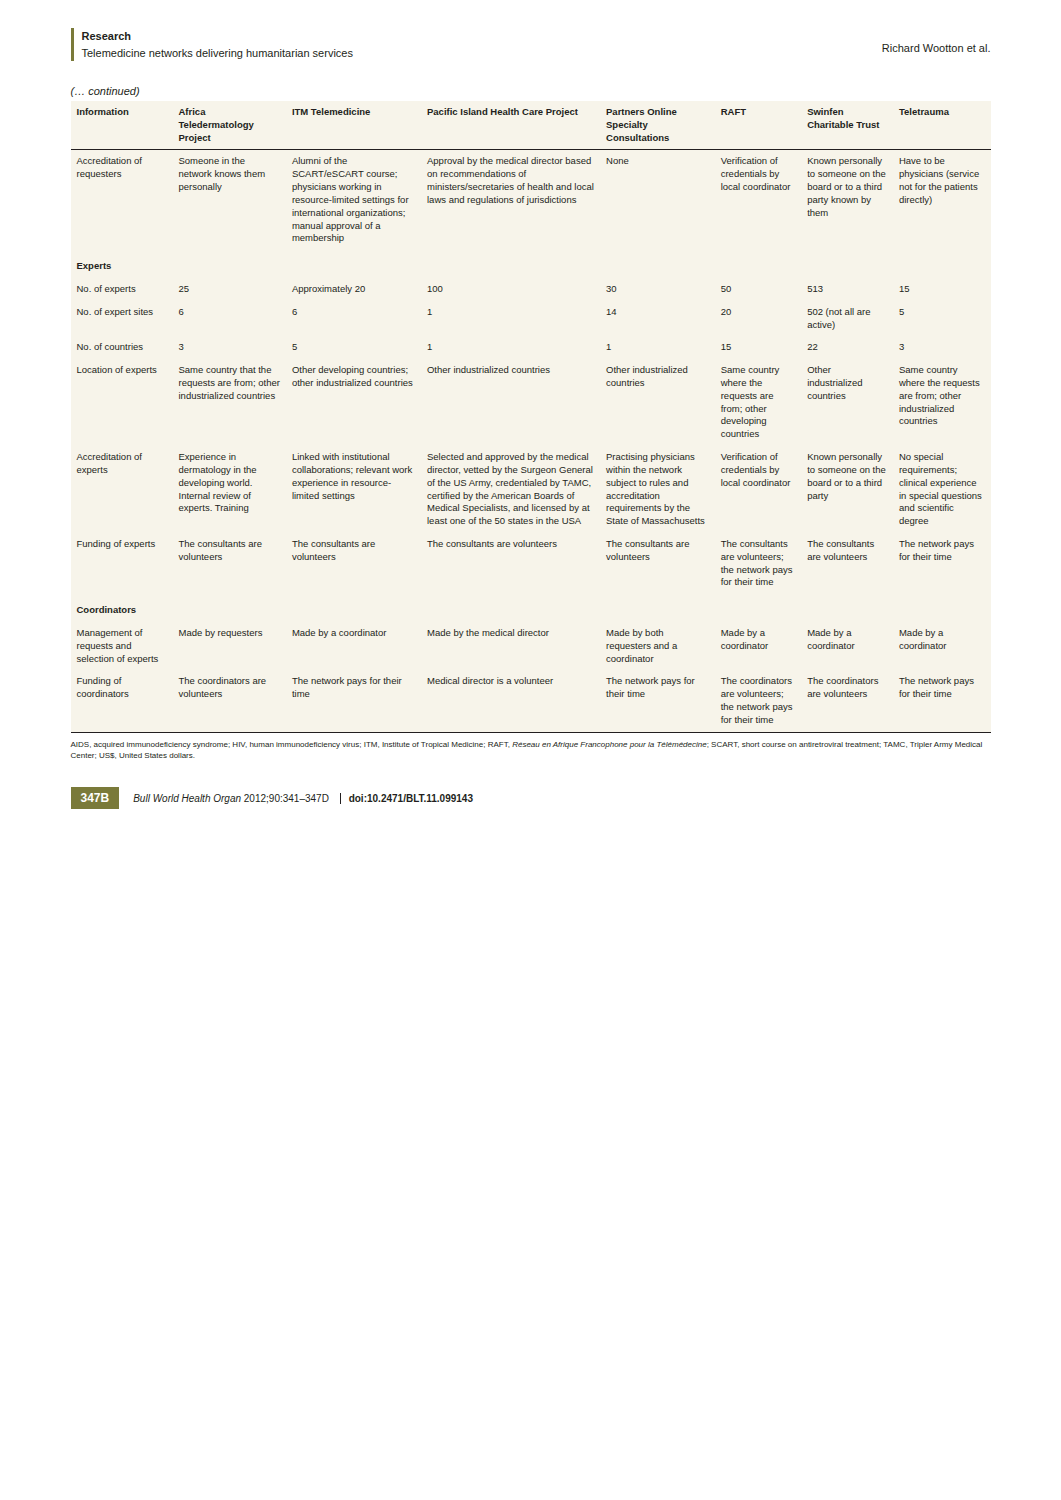Research
Telemedicine networks delivering humanitarian services
Richard Wootton et al.
(… continued)
| Information | Africa Teledermatology Project | ITM Telemedicine | Pacific Island Health Care Project | Partners Online Specialty Consultations | RAFT | Swinfen Charitable Trust | Teletrauma |
| --- | --- | --- | --- | --- | --- | --- | --- |
| Accreditation of requesters | Someone in the network knows them personally | Alumni of the SCART/eSCART course; physicians working in resource-limited settings for international organizations; manual approval of a membership | Approval by the medical director based on recommendations of ministers/secretaries of health and local laws and regulations of jurisdictions | None | Verification of credentials by local coordinator | Known personally to someone on the board or to a third party known by them | Have to be physicians (service not for the patients directly) |
| Experts |
| No. of experts | 25 | Approximately 20 | 100 | 30 | 50 | 513 | 15 |
| No. of expert sites | 6 | 6 | 1 | 14 | 20 | 502 (not all are active) | 5 |
| No. of countries | 3 | 5 | 1 | 1 | 15 | 22 | 3 |
| Location of experts | Same country that the requests are from; other industrialized countries | Other developing countries; other industrialized countries | Other industrialized countries | Other industrialized countries | Same country where the requests are from; other developing countries | Other industrialized countries | Same country where the requests are from; other industrialized countries |
| Accreditation of experts | Experience in dermatology in the developing world. Internal review of experts. Training | Linked with institutional collaborations; relevant work experience in resource-limited settings | Selected and approved by the medical director, vetted by the Surgeon General of the US Army, credentialed by TAMC, certified by the American Boards of Medical Specialists, and licensed by at least one of the 50 states in the USA | Practising physicians within the network subject to rules and accreditation requirements by the State of Massachusetts | Verification of credentials by local coordinator | Known personally to someone on the board or to a third party | No special requirements; clinical experience in special questions and scientific degree |
| Funding of experts | The consultants are volunteers | The consultants are volunteers | The consultants are volunteers | The consultants are volunteers | The consultants are volunteers; the network pays for their time | The consultants are volunteers | The network pays for their time |
| Coordinators |
| Management of requests and selection of experts | Made by requesters | Made by a coordinator | Made by the medical director | Made by both requesters and a coordinator | Made by a coordinator | Made by a coordinator | Made by a coordinator |
| Funding of coordinators | The coordinators are volunteers | The network pays for their time | Medical director is a volunteer | The network pays for their time | The coordinators are volunteers; the network pays for their time | The coordinators are volunteers | The network pays for their time |
AIDS, acquired immunodeficiency syndrome; HIV, human immunodeficiency virus; ITM, Institute of Tropical Medicine; RAFT, Réseau en Afrique Francophone pour la Télémédecine; SCART, short course on antiretroviral treatment; TAMC, Tripler Army Medical Center; US$, United States dollars.
347B
Bull World Health Organ 2012;90:341–347D doi:10.2471/BLT.11.099143